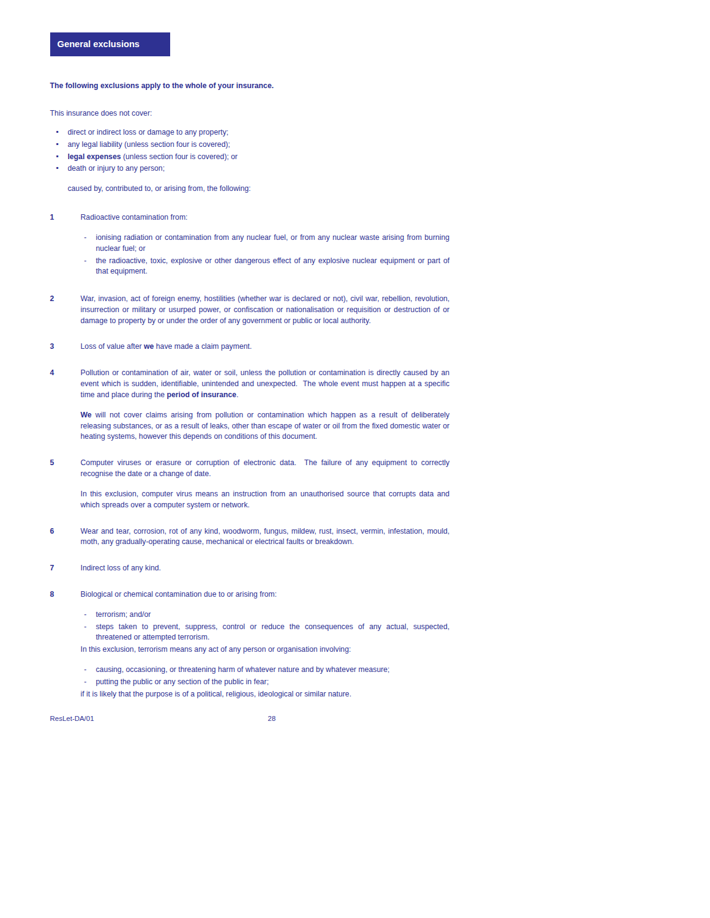General exclusions
The following exclusions apply to the whole of your insurance.
This insurance does not cover:
direct or indirect loss or damage to any property;
any legal liability (unless section four is covered);
legal expenses (unless section four is covered); or
death or injury to any person;
caused by, contributed to, or arising from, the following:
1
Radioactive contamination from:
ionising radiation or contamination from any nuclear fuel, or from any nuclear waste arising from burning nuclear fuel; or
the radioactive, toxic, explosive or other dangerous effect of any explosive nuclear equipment or part of that equipment.
2
War, invasion, act of foreign enemy, hostilities (whether war is declared or not), civil war, rebellion, revolution, insurrection or military or usurped power, or confiscation or nationalisation or requisition or destruction of or damage to property by or under the order of any government or public or local authority.
3
Loss of value after we have made a claim payment.
4
Pollution or contamination of air, water or soil, unless the pollution or contamination is directly caused by an event which is sudden, identifiable, unintended and unexpected. The whole event must happen at a specific time and place during the period of insurance.
We will not cover claims arising from pollution or contamination which happen as a result of deliberately releasing substances, or as a result of leaks, other than escape of water or oil from the fixed domestic water or heating systems, however this depends on conditions of this document.
5
Computer viruses or erasure or corruption of electronic data. The failure of any equipment to correctly recognise the date or a change of date.
In this exclusion, computer virus means an instruction from an unauthorised source that corrupts data and which spreads over a computer system or network.
6
Wear and tear, corrosion, rot of any kind, woodworm, fungus, mildew, rust, insect, vermin, infestation, mould, moth, any gradually-operating cause, mechanical or electrical faults or breakdown.
7
Indirect loss of any kind.
8
Biological or chemical contamination due to or arising from:
terrorism; and/or
steps taken to prevent, suppress, control or reduce the consequences of any actual, suspected, threatened or attempted terrorism.
In this exclusion, terrorism means any act of any person or organisation involving:
causing, occasioning, or threatening harm of whatever nature and by whatever measure;
putting the public or any section of the public in fear;
if it is likely that the purpose is of a political, religious, ideological or similar nature.
ResLet-DA/01
28